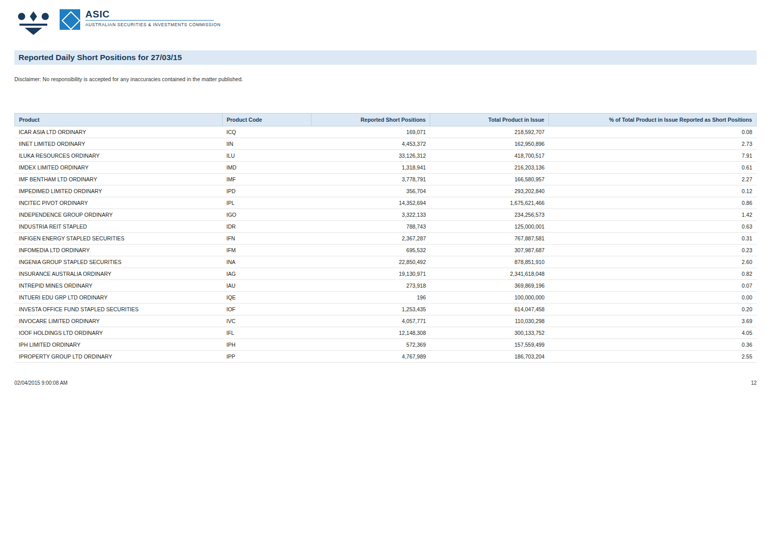ASIC
Australian Securities & Investments Commission
Reported Daily Short Positions for 27/03/15
Disclaimer: No responsibility is accepted for any inaccuracies contained in the matter published.
| Product | Product Code | Reported Short Positions | Total Product in Issue | % of Total Product in Issue Reported as Short Positions |
| --- | --- | --- | --- | --- |
| ICAR ASIA LTD ORDINARY | ICQ | 169,071 | 218,592,707 | 0.08 |
| IINET LIMITED ORDINARY | IIN | 4,453,372 | 162,950,896 | 2.73 |
| ILUKA RESOURCES ORDINARY | ILU | 33,126,312 | 418,700,517 | 7.91 |
| IMDEX LIMITED ORDINARY | IMD | 1,318,941 | 216,203,136 | 0.61 |
| IMF BENTHAM LTD ORDINARY | IMF | 3,778,791 | 166,580,957 | 2.27 |
| IMPEDIMED LIMITED ORDINARY | IPD | 356,704 | 293,202,840 | 0.12 |
| INCITEC PIVOT ORDINARY | IPL | 14,352,694 | 1,675,621,466 | 0.86 |
| INDEPENDENCE GROUP ORDINARY | IGO | 3,322,133 | 234,256,573 | 1.42 |
| INDUSTRIA REIT STAPLED | IDR | 788,743 | 125,000,001 | 0.63 |
| INFIGEN ENERGY STAPLED SECURITIES | IFN | 2,367,287 | 767,887,581 | 0.31 |
| INFOMEDIA LTD ORDINARY | IFM | 695,532 | 307,987,687 | 0.23 |
| INGENIA GROUP STAPLED SECURITIES | INA | 22,850,492 | 878,851,910 | 2.60 |
| INSURANCE AUSTRALIA ORDINARY | IAG | 19,130,971 | 2,341,618,048 | 0.82 |
| INTREPID MINES ORDINARY | IAU | 273,918 | 369,869,196 | 0.07 |
| INTUERI EDU GRP LTD ORDINARY | IQE | 196 | 100,000,000 | 0.00 |
| INVESTA OFFICE FUND STAPLED SECURITIES | IOF | 1,253,435 | 614,047,458 | 0.20 |
| INVOCARE LIMITED ORDINARY | IVC | 4,057,771 | 110,030,298 | 3.69 |
| IOOF HOLDINGS LTD ORDINARY | IFL | 12,148,308 | 300,133,752 | 4.05 |
| IPH LIMITED ORDINARY | IPH | 572,369 | 157,559,499 | 0.36 |
| IPROPERTY GROUP LTD ORDINARY | IPP | 4,767,989 | 186,703,204 | 2.55 |
02/04/2015 9:00:08 AM 12